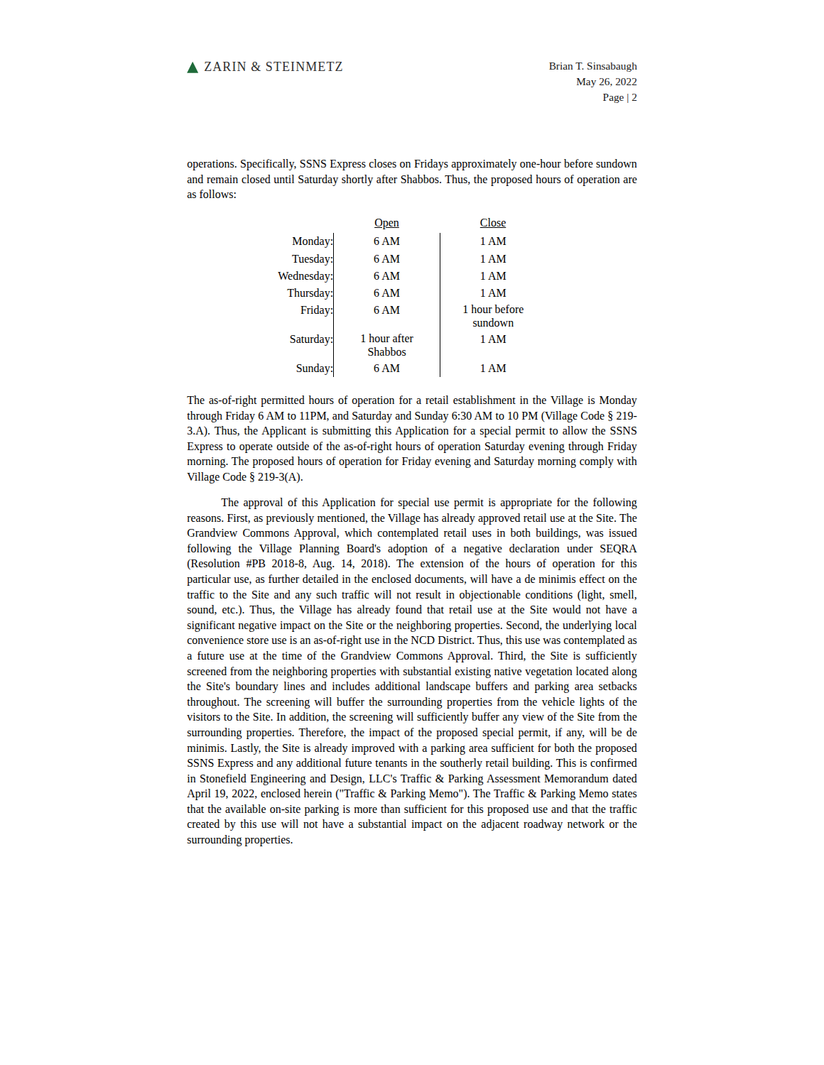ZARIN & STEINMETZ
Brian T. Sinsabaugh
May 26, 2022
Page | 2
operations. Specifically, SSNS Express closes on Fridays approximately one-hour before sundown and remain closed until Saturday shortly after Shabbos. Thus, the proposed hours of operation are as follows:
| | Open | Close |
| --- | --- | --- |
| Monday: | 6 AM | 1 AM |
| Tuesday: | 6 AM | 1 AM |
| Wednesday: | 6 AM | 1 AM |
| Thursday: | 6 AM | 1 AM |
| Friday: | 6 AM | 1 hour before sundown |
| Saturday: | 1 hour after Shabbos | 1 AM |
| Sunday: | 6 AM | 1 AM |
The as-of-right permitted hours of operation for a retail establishment in the Village is Monday through Friday 6 AM to 11PM, and Saturday and Sunday 6:30 AM to 10 PM (Village Code § 219-3.A). Thus, the Applicant is submitting this Application for a special permit to allow the SSNS Express to operate outside of the as-of-right hours of operation Saturday evening through Friday morning. The proposed hours of operation for Friday evening and Saturday morning comply with Village Code § 219-3(A).
The approval of this Application for special use permit is appropriate for the following reasons. First, as previously mentioned, the Village has already approved retail use at the Site. The Grandview Commons Approval, which contemplated retail uses in both buildings, was issued following the Village Planning Board's adoption of a negative declaration under SEQRA (Resolution #PB 2018-8, Aug. 14, 2018). The extension of the hours of operation for this particular use, as further detailed in the enclosed documents, will have a de minimis effect on the traffic to the Site and any such traffic will not result in objectionable conditions (light, smell, sound, etc.). Thus, the Village has already found that retail use at the Site would not have a significant negative impact on the Site or the neighboring properties. Second, the underlying local convenience store use is an as-of-right use in the NCD District. Thus, this use was contemplated as a future use at the time of the Grandview Commons Approval. Third, the Site is sufficiently screened from the neighboring properties with substantial existing native vegetation located along the Site's boundary lines and includes additional landscape buffers and parking area setbacks throughout. The screening will buffer the surrounding properties from the vehicle lights of the visitors to the Site. In addition, the screening will sufficiently buffer any view of the Site from the surrounding properties. Therefore, the impact of the proposed special permit, if any, will be de minimis. Lastly, the Site is already improved with a parking area sufficient for both the proposed SSNS Express and any additional future tenants in the southerly retail building. This is confirmed in Stonefield Engineering and Design, LLC's Traffic & Parking Assessment Memorandum dated April 19, 2022, enclosed herein ("Traffic & Parking Memo"). The Traffic & Parking Memo states that the available on-site parking is more than sufficient for this proposed use and that the traffic created by this use will not have a substantial impact on the adjacent roadway network or the surrounding properties.